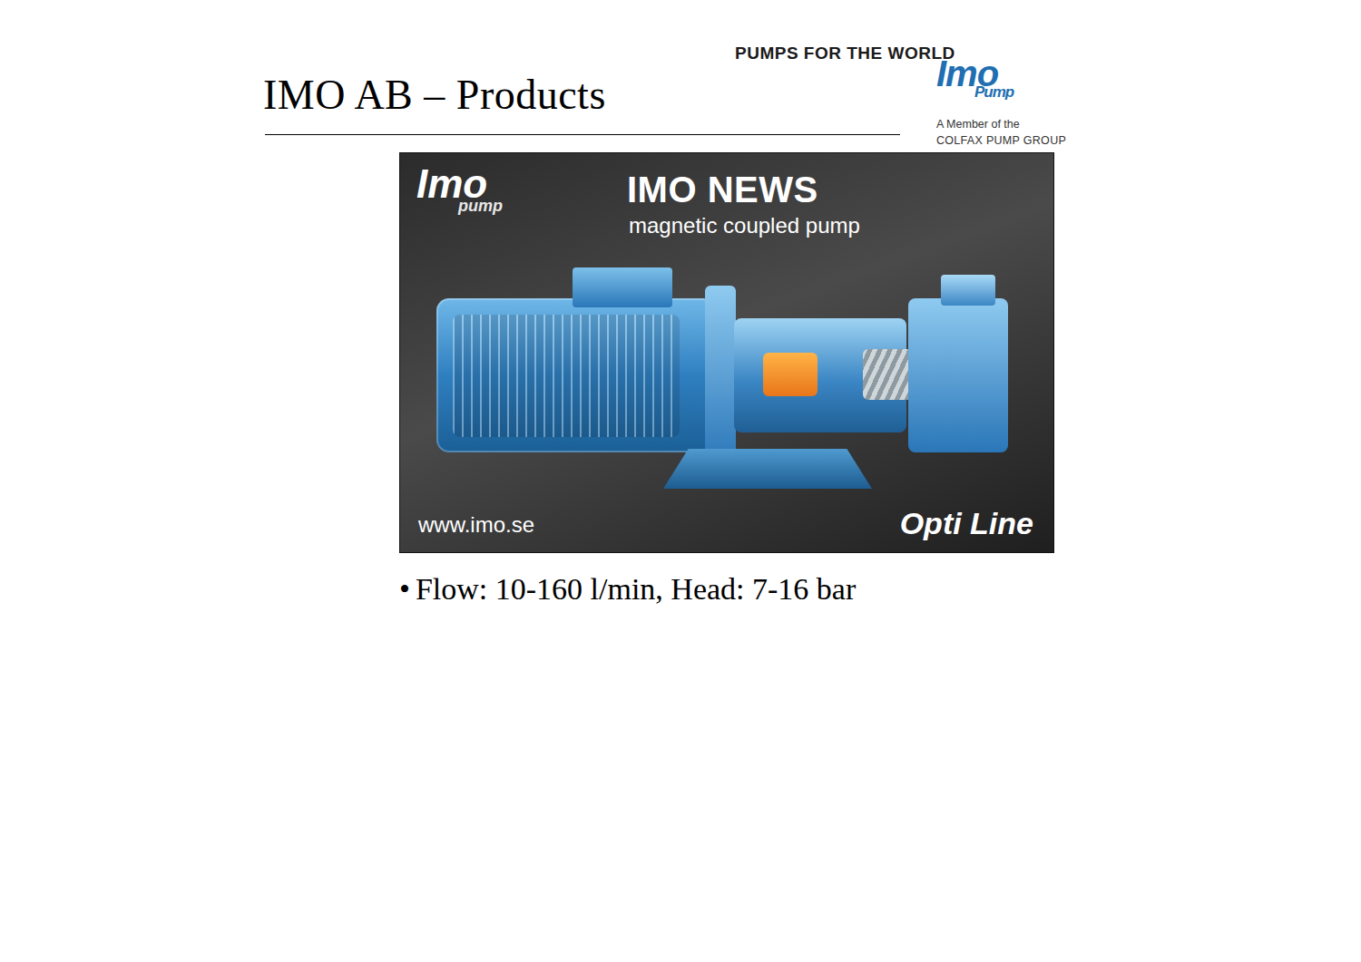PUMPS FOR THE WORLD
ImoPump
A Member of the
COLFAX PUMP GROUP
IMO AB – Products
Imopump
IMO NEWS
magnetic coupled pump
www.imo.se
Opti Line
•Flow: 10-160 l/min, Head: 7-16 bar